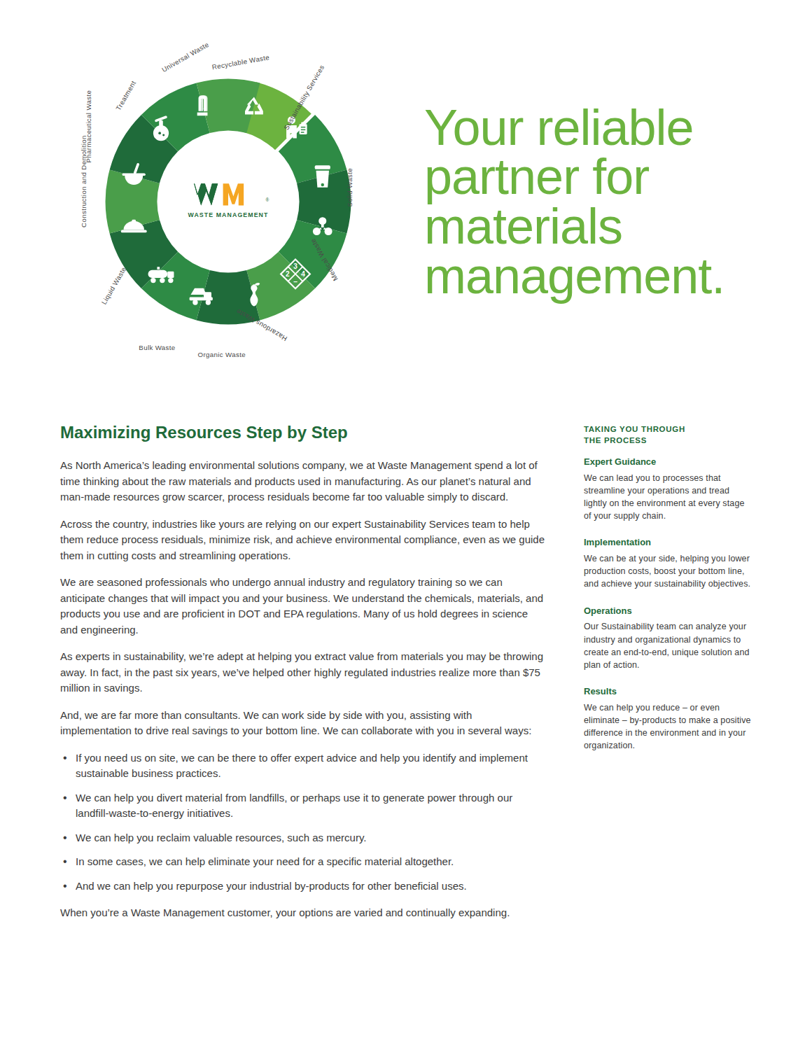Waste Management services wheel A circular diagram with twelve segments labeled: Sustainability Services, Solid Waste, Medical Waste, Hazardous Waste, Organic Waste, Bulk Waste, Liquid Waste, Construction and Demolition, Pharmaceutical Waste, Treatment, Universal Waste, Recyclable Waste. The Waste Management logo is in the center. 2 3 4 – WASTE MANAGEMENT ® Sustainability Services Solid Waste Medical Waste Hazardous Waste Organic Waste Bulk Waste Liquid Waste Construction and Demolition Pharmaceutical Waste Treatment Universal Waste Recyclable Waste
Your reliable partner for materials management.
Maximizing Resources Step by Step
As North America’s leading environmental solutions company, we at Waste Management spend a lot of time thinking about the raw materials and products used in manufacturing. As our planet’s natural and man-made resources grow scarcer, process residuals become far too valuable simply to discard.
Across the country, industries like yours are relying on our expert Sustainability Services team to help them reduce process residuals, minimize risk, and achieve environmental compliance, even as we guide them in cutting costs and streamlining operations.
We are seasoned professionals who undergo annual industry and regulatory training so we can anticipate changes that will impact you and your business. We understand the chemicals, materials, and products you use and are proficient in DOT and EPA regulations. Many of us hold degrees in science and engineering.
As experts in sustainability, we’re adept at helping you extract value from materials you may be throwing away. In fact, in the past six years, we’ve helped other highly regulated industries realize more than $75 million in savings.
And, we are far more than consultants. We can work side by side with you, assisting with implementation to drive real savings to your bottom line. We can collaborate with you in several ways:
If you need us on site, we can be there to offer expert advice and help you identify and implement sustainable business practices.
We can help you divert material from landfills, or perhaps use it to generate power through our landfill-waste-to-energy initiatives.
We can help you reclaim valuable resources, such as mercury.
In some cases, we can help eliminate your need for a specific material altogether.
And we can help you repurpose your industrial by-products for other beneficial uses.
When you’re a Waste Management customer, your options are varied and continually expanding.
Taking you through
the process
Expert Guidance
We can lead you to processes that streamline your operations and tread lightly on the environment at every stage of your supply chain.
Implementation
We can be at your side, helping you lower production costs, boost your bottom line, and achieve your sustainability objectives.
Operations
Our Sustainability team can analyze your industry and organizational dynamics to create an end-to-end, unique solution and plan of action.
Results
We can help you reduce – or even eliminate – by-products to make a positive difference in the environment and in your organization.